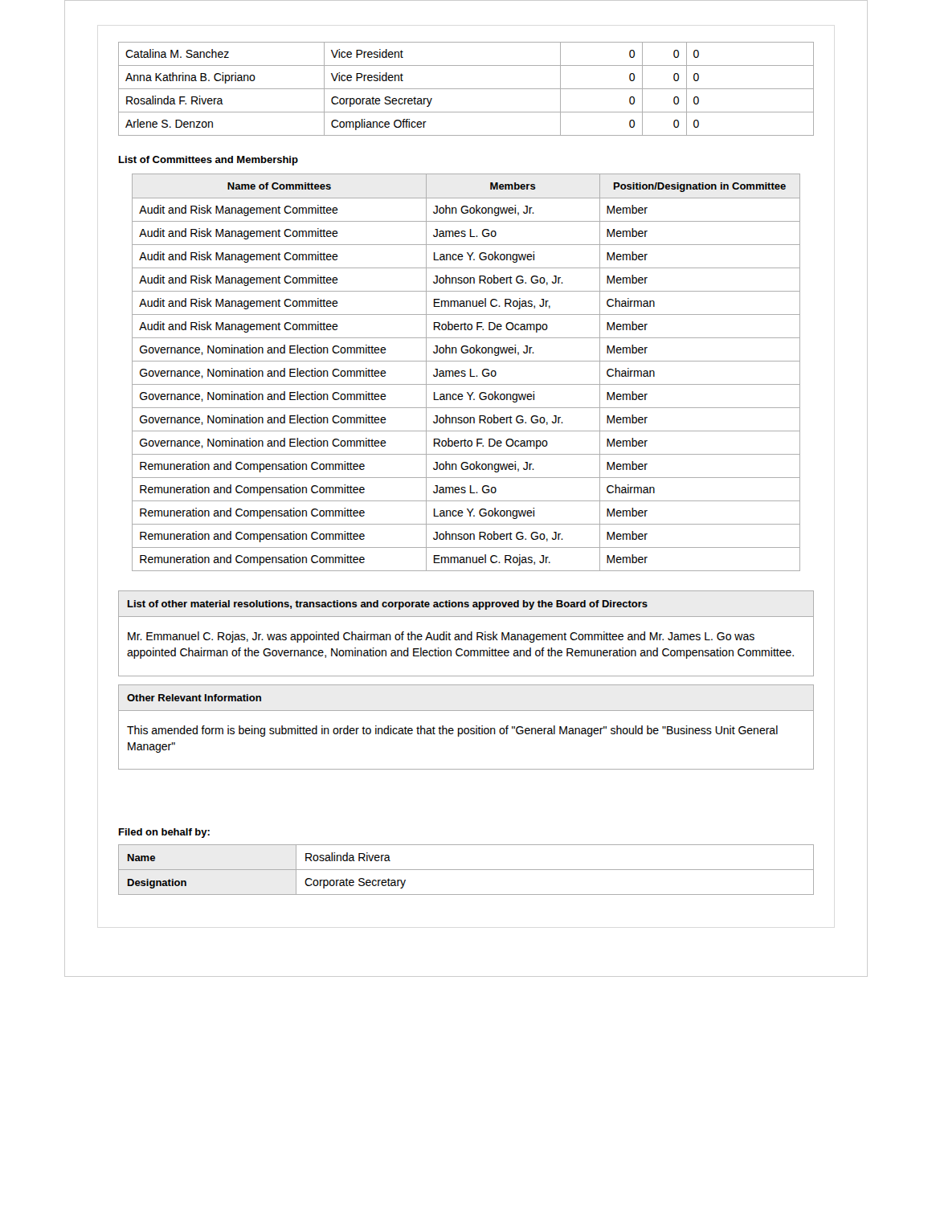| Catalina M. Sanchez | Vice President | 0 | 0 | 0 |
| Anna Kathrina B. Cipriano | Vice President | 0 | 0 | 0 |
| Rosalinda F. Rivera | Corporate Secretary | 0 | 0 | 0 |
| Arlene S. Denzon | Compliance Officer | 0 | 0 | 0 |
List of Committees and Membership
| Name of Committees | Members | Position/Designation in Committee |
| --- | --- | --- |
| Audit and Risk Management Committee | John Gokongwei, Jr. | Member |
| Audit and Risk Management Committee | James L. Go | Member |
| Audit and Risk Management Committee | Lance Y. Gokongwei | Member |
| Audit and Risk Management Committee | Johnson Robert G. Go, Jr. | Member |
| Audit and Risk Management Committee | Emmanuel C. Rojas, Jr, | Chairman |
| Audit and Risk Management Committee | Roberto F. De Ocampo | Member |
| Governance, Nomination and Election Committee | John Gokongwei, Jr. | Member |
| Governance, Nomination and Election Committee | James L. Go | Chairman |
| Governance, Nomination and Election Committee | Lance Y. Gokongwei | Member |
| Governance, Nomination and Election Committee | Johnson Robert G. Go, Jr. | Member |
| Governance, Nomination and Election Committee | Roberto F. De Ocampo | Member |
| Remuneration and Compensation Committee | John Gokongwei, Jr. | Member |
| Remuneration and Compensation Committee | James L. Go | Chairman |
| Remuneration and Compensation Committee | Lance Y. Gokongwei | Member |
| Remuneration and Compensation Committee | Johnson Robert G. Go, Jr. | Member |
| Remuneration and Compensation Committee | Emmanuel C. Rojas, Jr. | Member |
List of other material resolutions, transactions and corporate actions approved by the Board of Directors
Mr. Emmanuel C. Rojas, Jr. was appointed Chairman of the Audit and Risk Management Committee and Mr. James L. Go was appointed Chairman of the Governance, Nomination and Election Committee and of the Remuneration and Compensation Committee.
Other Relevant Information
This amended form is being submitted in order to indicate that the position of "General Manager" should be "Business Unit General Manager"
Filed on behalf by:
| Name | Rosalinda Rivera |
| Designation | Corporate Secretary |